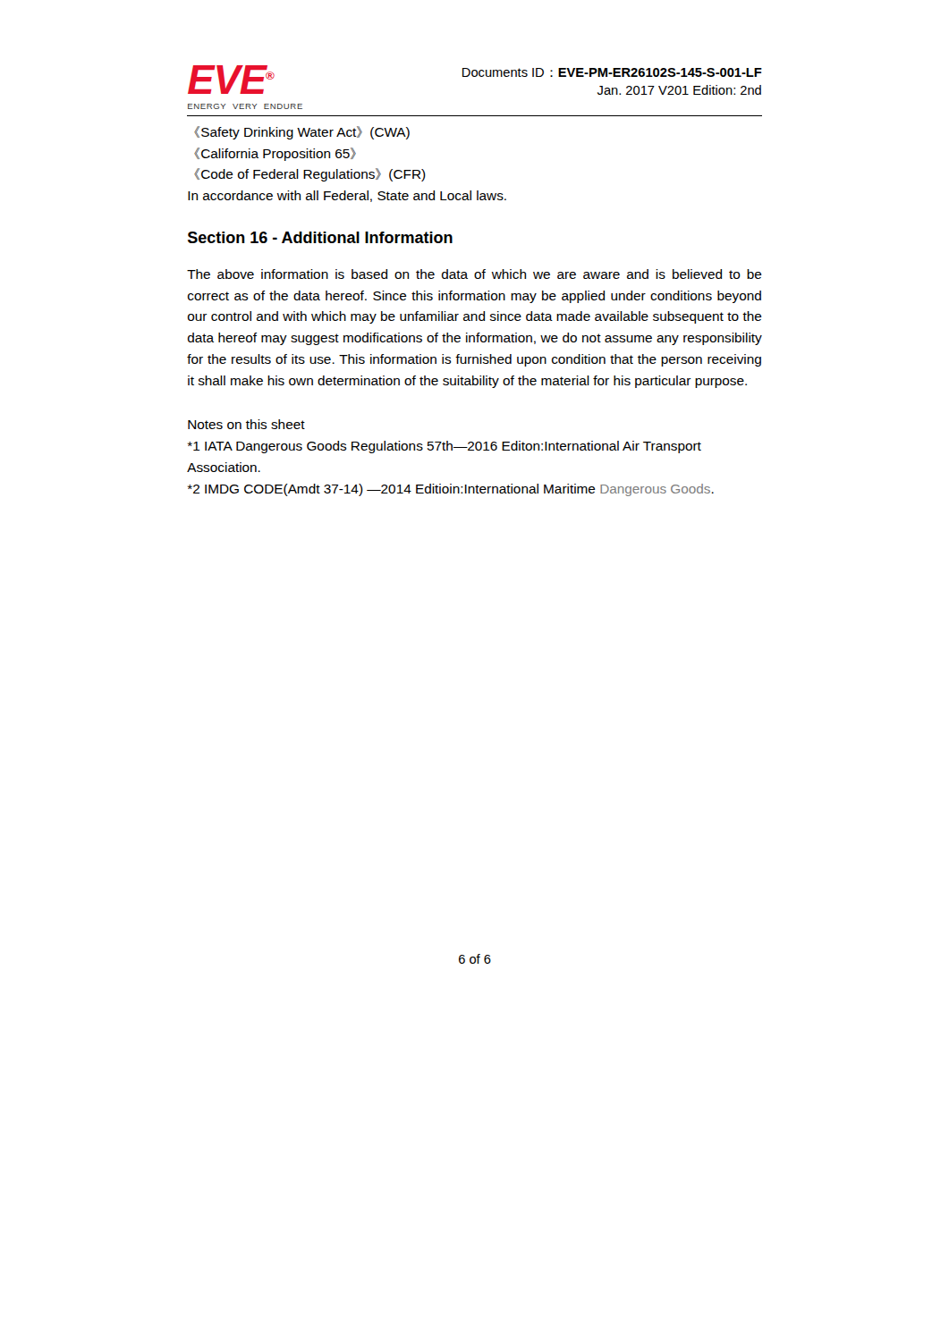EVE®
ENERGY VERY ENDURE
Documents ID：EVE-PM-ER26102S-145-S-001-LF
Jan. 2017 V201 Edition: 2nd
《Safety Drinking Water Act》(CWA)
《California Proposition 65》
《Code of Federal Regulations》(CFR)
In accordance with all Federal, State and Local laws.
Section 16 - Additional Information
The above information is based on the data of which we are aware and is believed to be correct as of the data hereof. Since this information may be applied under conditions beyond our control and with which may be unfamiliar and since data made available subsequent to the data hereof may suggest modifications of the information, we do not assume any responsibility for the results of its use. This information is furnished upon condition that the person receiving it shall make his own determination of the suitability of the material for his particular purpose.
Notes on this sheet
*1 IATA Dangerous Goods Regulations 57th—2016 Editon:International Air Transport Association.
*2 IMDG CODE(Amdt 37-14) —2014 Editioin:International Maritime Dangerous Goods.
6 of 6